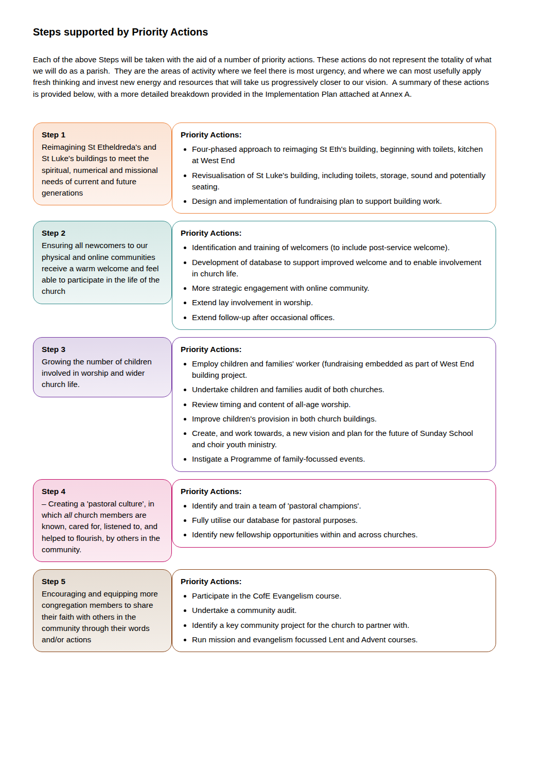Steps supported by Priority Actions
Each of the above Steps will be taken with the aid of a number of priority actions. These actions do not represent the totality of what we will do as a parish. They are the areas of activity where we feel there is most urgency, and where we can most usefully apply fresh thinking and invest new energy and resources that will take us progressively closer to our vision. A summary of these actions is provided below, with a more detailed breakdown provided in the Implementation Plan attached at Annex A.
| Step 1 Reimagining St Etheldreda's and St Luke's buildings to meet the spiritual, numerical and missional needs of current and future generations | Priority Actions: Four-phased approach to reimaging St Eth's building, beginning with toilets, kitchen at West End Revisualisation of St Luke's building, including toilets, storage, sound and potentially seating. Design and implementation of fundraising plan to support building work. |
| Step 2 Ensuring all newcomers to our physical and online communities receive a warm welcome and feel able to participate in the life of the church | Priority Actions: Identification and training of welcomers (to include post-service welcome). Development of database to support improved welcome and to enable involvement in church life. More strategic engagement with online community. Extend lay involvement in worship. Extend follow-up after occasional offices. |
| Step 3 Growing the number of children involved in worship and wider church life. | Priority Actions: Employ children and families' worker (fundraising embedded as part of West End building project. Undertake children and families audit of both churches. Review timing and content of all-age worship. Improve children's provision in both church buildings. Create, and work towards, a new vision and plan for the future of Sunday School and choir youth ministry. Instigate a Programme of family-focussed events. |
| Step 4 – Creating a 'pastoral culture', in which all church members are known, cared for, listened to, and helped to flourish, by others in the community. | Priority Actions: Identify and train a team of 'pastoral champions'. Fully utilise our database for pastoral purposes. Identify new fellowship opportunities within and across churches. |
| Step 5 Encouraging and equipping more congregation members to share their faith with others in the community through their words and/or actions | Priority Actions: Participate in the CofE Evangelism course. Undertake a community audit. Identify a key community project for the church to partner with. Run mission and evangelism focussed Lent and Advent courses. |